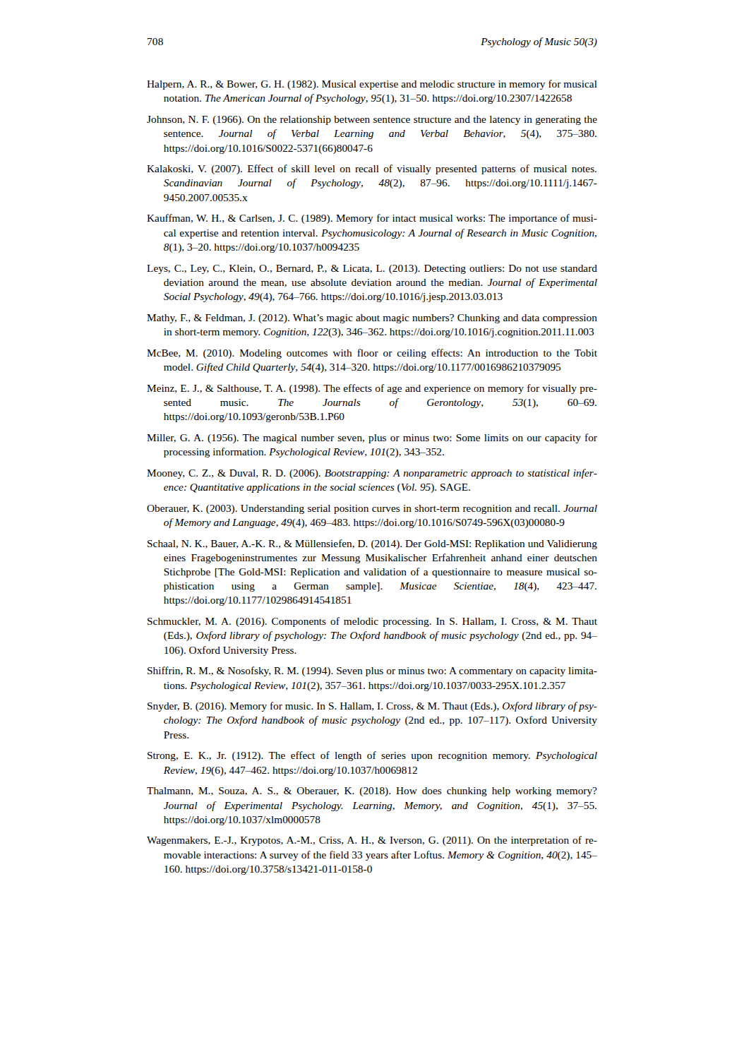708 Psychology of Music 50(3)
Halpern, A. R., & Bower, G. H. (1982). Musical expertise and melodic structure in memory for musical notation. The American Journal of Psychology, 95(1), 31–50. https://doi.org/10.2307/1422658
Johnson, N. F. (1966). On the relationship between sentence structure and the latency in generating the sentence. Journal of Verbal Learning and Verbal Behavior, 5(4), 375–380. https://doi.org/10.1016/S0022-5371(66)80047-6
Kalakoski, V. (2007). Effect of skill level on recall of visually presented patterns of musical notes. Scandinavian Journal of Psychology, 48(2), 87–96. https://doi.org/10.1111/j.1467-9450.2007.00535.x
Kauffman, W. H., & Carlsen, J. C. (1989). Memory for intact musical works: The importance of musical expertise and retention interval. Psychomusicology: A Journal of Research in Music Cognition, 8(1), 3–20. https://doi.org/10.1037/h0094235
Leys, C., Ley, C., Klein, O., Bernard, P., & Licata, L. (2013). Detecting outliers: Do not use standard deviation around the mean, use absolute deviation around the median. Journal of Experimental Social Psychology, 49(4), 764–766. https://doi.org/10.1016/j.jesp.2013.03.013
Mathy, F., & Feldman, J. (2012). What’s magic about magic numbers? Chunking and data compression in short-term memory. Cognition, 122(3), 346–362. https://doi.org/10.1016/j.cognition.2011.11.003
McBee, M. (2010). Modeling outcomes with floor or ceiling effects: An introduction to the Tobit model. Gifted Child Quarterly, 54(4), 314–320. https://doi.org/10.1177/0016986210379095
Meinz, E. J., & Salthouse, T. A. (1998). The effects of age and experience on memory for visually presented music. The Journals of Gerontology, 53(1), 60–69. https://doi.org/10.1093/geronb/53B.1.P60
Miller, G. A. (1956). The magical number seven, plus or minus two: Some limits on our capacity for processing information. Psychological Review, 101(2), 343–352.
Mooney, C. Z., & Duval, R. D. (2006). Bootstrapping: A nonparametric approach to statistical inference: Quantitative applications in the social sciences (Vol. 95). SAGE.
Oberauer, K. (2003). Understanding serial position curves in short-term recognition and recall. Journal of Memory and Language, 49(4), 469–483. https://doi.org/10.1016/S0749-596X(03)00080-9
Schaal, N. K., Bauer, A.-K. R., & Müllensiefen, D. (2014). Der Gold-MSI: Replikation und Validierung eines Fragebogeninstrumentes zur Messung Musikalischer Erfahrenheit anhand einer deutschen Stichprobe [The Gold-MSI: Replication and validation of a questionnaire to measure musical sophistication using a German sample]. Musicae Scientiae, 18(4), 423–447. https://doi.org/10.1177/1029864914541851
Schmuckler, M. A. (2016). Components of melodic processing. In S. Hallam, I. Cross, & M. Thaut (Eds.), Oxford library of psychology: The Oxford handbook of music psychology (2nd ed., pp. 94–106). Oxford University Press.
Shiffrin, R. M., & Nosofsky, R. M. (1994). Seven plus or minus two: A commentary on capacity limitations. Psychological Review, 101(2), 357–361. https://doi.org/10.1037/0033-295X.101.2.357
Snyder, B. (2016). Memory for music. In S. Hallam, I. Cross, & M. Thaut (Eds.), Oxford library of psychology: The Oxford handbook of music psychology (2nd ed., pp. 107–117). Oxford University Press.
Strong, E. K., Jr. (1912). The effect of length of series upon recognition memory. Psychological Review, 19(6), 447–462. https://doi.org/10.1037/h0069812
Thalmann, M., Souza, A. S., & Oberauer, K. (2018). How does chunking help working memory? Journal of Experimental Psychology. Learning, Memory, and Cognition, 45(1), 37–55. https://doi.org/10.1037/xlm0000578
Wagenmakers, E.-J., Krypotos, A.-M., Criss, A. H., & Iverson, G. (2011). On the interpretation of removable interactions: A survey of the field 33 years after Loftus. Memory & Cognition, 40(2), 145–160. https://doi.org/10.3758/s13421-011-0158-0